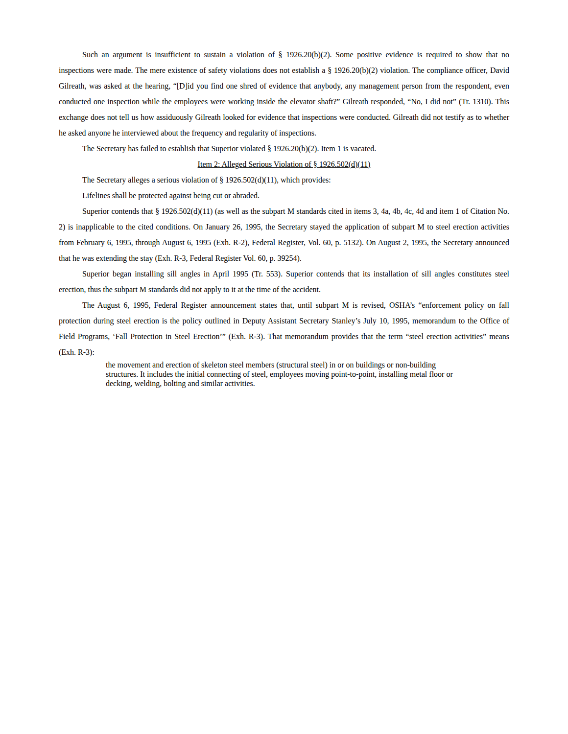Such an argument is insufficient to sustain a violation of § 1926.20(b)(2). Some positive evidence is required to show that no inspections were made. The mere existence of safety violations does not establish a § 1926.20(b)(2) violation. The compliance officer, David Gilreath, was asked at the hearing, “[D]id you find one shred of evidence that anybody, any management person from the respondent, even conducted one inspection while the employees were working inside the elevator shaft?” Gilreath responded, “No, I did not” (Tr. 1310). This exchange does not tell us how assiduously Gilreath looked for evidence that inspections were conducted. Gilreath did not testify as to whether he asked anyone he interviewed about the frequency and regularity of inspections.
The Secretary has failed to establish that Superior violated § 1926.20(b)(2). Item 1 is vacated.
Item 2: Alleged Serious Violation of § 1926.502(d)(11)
The Secretary alleges a serious violation of § 1926.502(d)(11), which provides:
Lifelines shall be protected against being cut or abraded.
Superior contends that § 1926.502(d)(11) (as well as the subpart M standards cited in items 3, 4a, 4b, 4c, 4d and item 1 of Citation No. 2) is inapplicable to the cited conditions. On January 26, 1995, the Secretary stayed the application of subpart M to steel erection activities from February 6, 1995, through August 6, 1995 (Exh. R-2), Federal Register, Vol. 60, p. 5132). On August 2, 1995, the Secretary announced that he was extending the stay (Exh. R-3, Federal Register Vol. 60, p. 39254).
Superior began installing sill angles in April 1995 (Tr. 553). Superior contends that its installation of sill angles constitutes steel erection, thus the subpart M standards did not apply to it at the time of the accident.
The August 6, 1995, Federal Register announcement states that, until subpart M is revised, OSHA’s “enforcement policy on fall protection during steel erection is the policy outlined in Deputy Assistant Secretary Stanley’s July 10, 1995, memorandum to the Office of Field Programs, ‘Fall Protection in Steel Erection’” (Exh. R-3). That memorandum provides that the term “steel erection activities” means (Exh. R-3):
the movement and erection of skeleton steel members (structural steel) in or on buildings or non-building structures. It includes the initial connecting of steel, employees moving point-to-point, installing metal floor or decking, welding, bolting and similar activities.